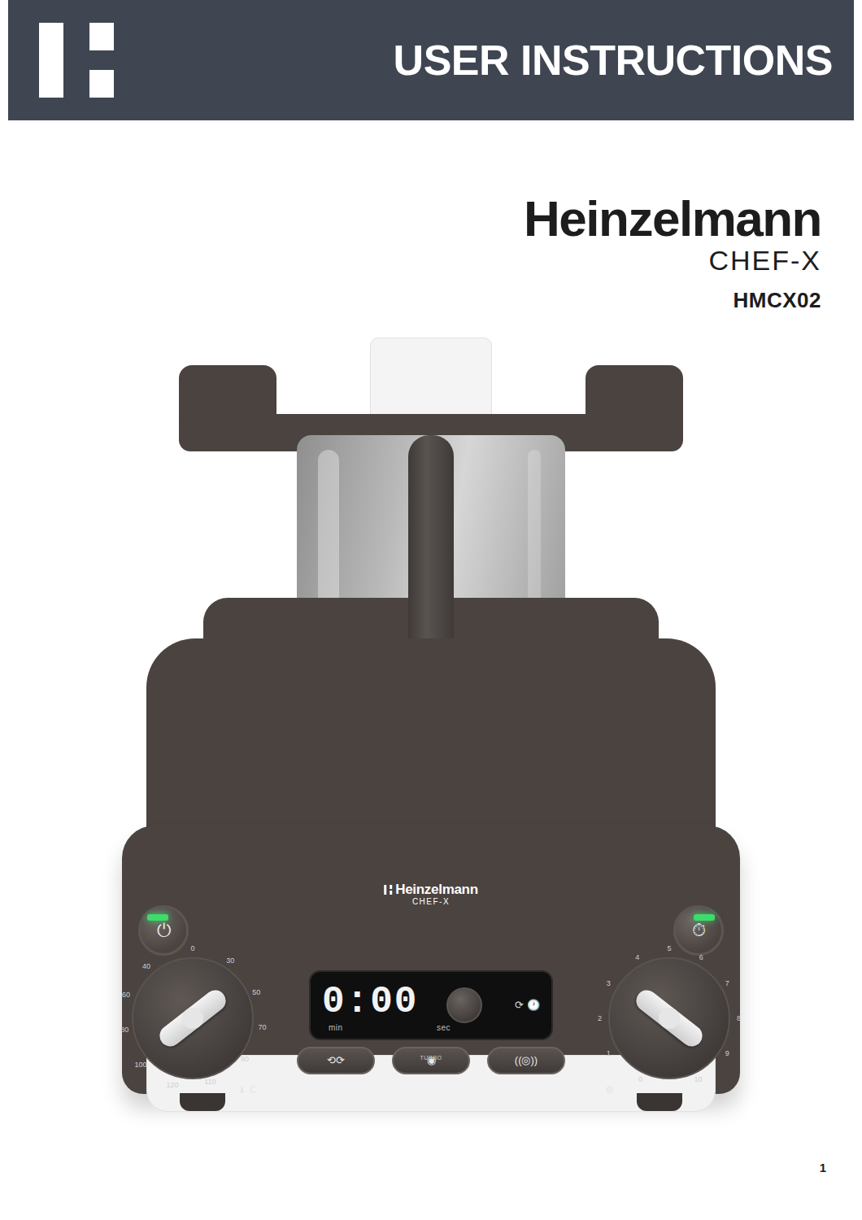User Instructions
Heinzelmann
CHEF-X
HMCX02
Heinzelmann
CHEF-X
⏻
⏱
0 30 50 70 90 110 120 100 80 60 40
🌡 C
0:00
min sec
⟳ 🕐
5 6 7 8 9 10 0 1 2 3 4
⚙
⟲⟳
◉TURBO
((◎))
1